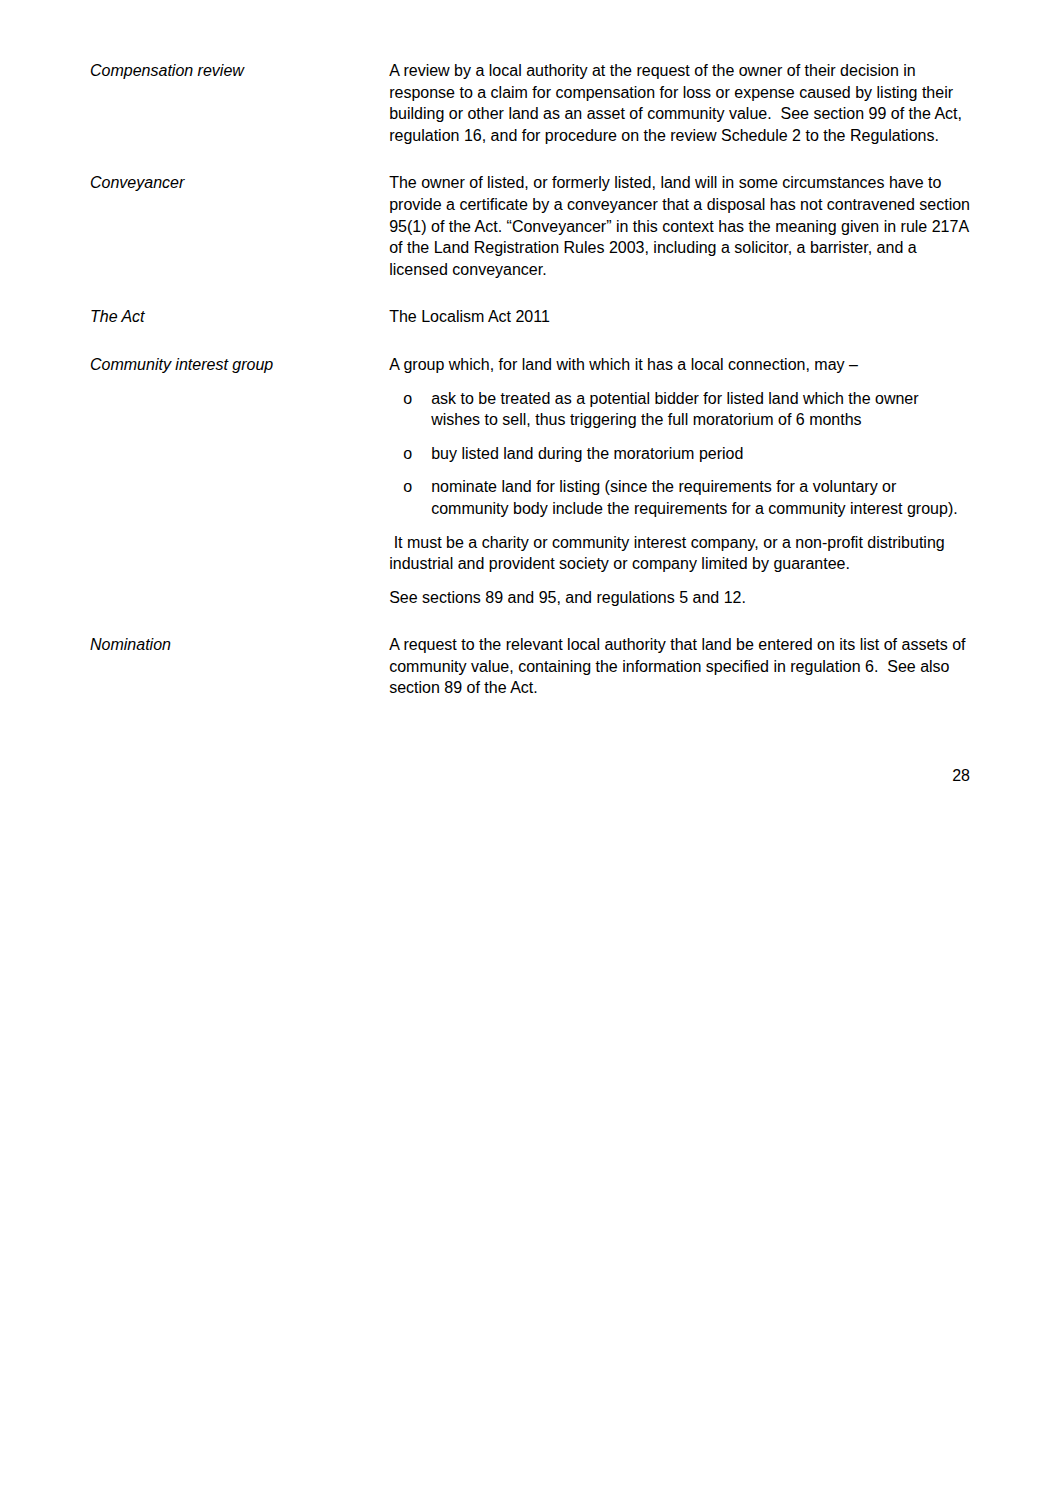| Compensation review | A review by a local authority at the request of the owner of their decision in response to a claim for compensation for loss or expense caused by listing their building or other land as an asset of community value. See section 99 of the Act, regulation 16, and for procedure on the review Schedule 2 to the Regulations. |
| Conveyancer | The owner of listed, or formerly listed, land will in some circumstances have to provide a certificate by a conveyancer that a disposal has not contravened section 95(1) of the Act. “Conveyancer” in this context has the meaning given in rule 217A of the Land Registration Rules 2003, including a solicitor, a barrister, and a licensed conveyancer. |
| The Act | The Localism Act 2011 |
| Community interest group | A group which, for land with which it has a local connection, may – o ask to be treated as a potential bidder for listed land which the owner wishes to sell, thus triggering the full moratorium of 6 months o buy listed land during the moratorium period o nominate land for listing (since the requirements for a voluntary or community body include the requirements for a community interest group). It must be a charity or community interest company, or a non-profit distributing industrial and provident society or company limited by guarantee. See sections 89 and 95, and regulations 5 and 12. |
| Nomination | A request to the relevant local authority that land be entered on its list of assets of community value, containing the information specified in regulation 6. See also section 89 of the Act. |
28